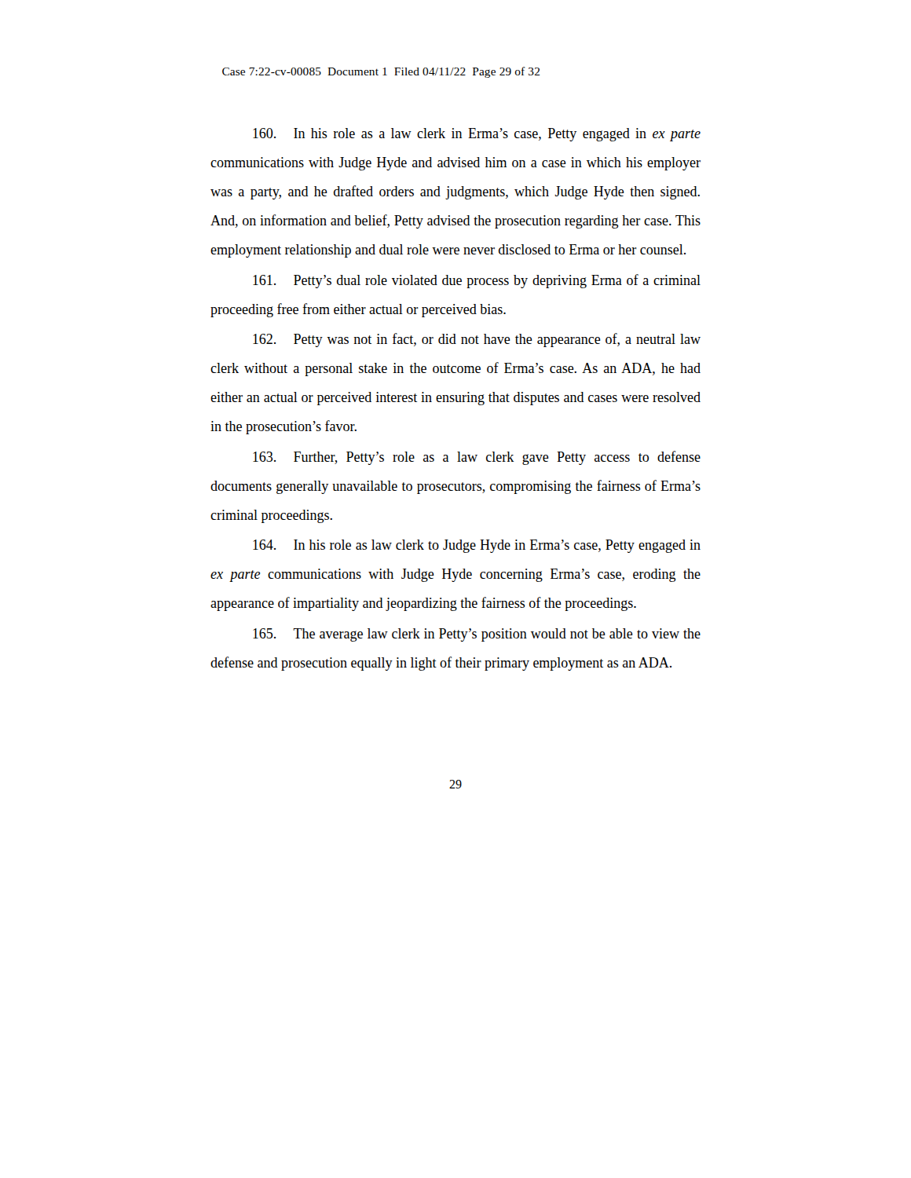Case 7:22-cv-00085 Document 1 Filed 04/11/22 Page 29 of 32
160. In his role as a law clerk in Erma’s case, Petty engaged in ex parte communications with Judge Hyde and advised him on a case in which his employer was a party, and he drafted orders and judgments, which Judge Hyde then signed. And, on information and belief, Petty advised the prosecution regarding her case. This employment relationship and dual role were never disclosed to Erma or her counsel.
161. Petty’s dual role violated due process by depriving Erma of a criminal proceeding free from either actual or perceived bias.
162. Petty was not in fact, or did not have the appearance of, a neutral law clerk without a personal stake in the outcome of Erma’s case. As an ADA, he had either an actual or perceived interest in ensuring that disputes and cases were resolved in the prosecution’s favor.
163. Further, Petty’s role as a law clerk gave Petty access to defense documents generally unavailable to prosecutors, compromising the fairness of Erma’s criminal proceedings.
164. In his role as law clerk to Judge Hyde in Erma’s case, Petty engaged in ex parte communications with Judge Hyde concerning Erma’s case, eroding the appearance of impartiality and jeopardizing the fairness of the proceedings.
165. The average law clerk in Petty’s position would not be able to view the defense and prosecution equally in light of their primary employment as an ADA.
29